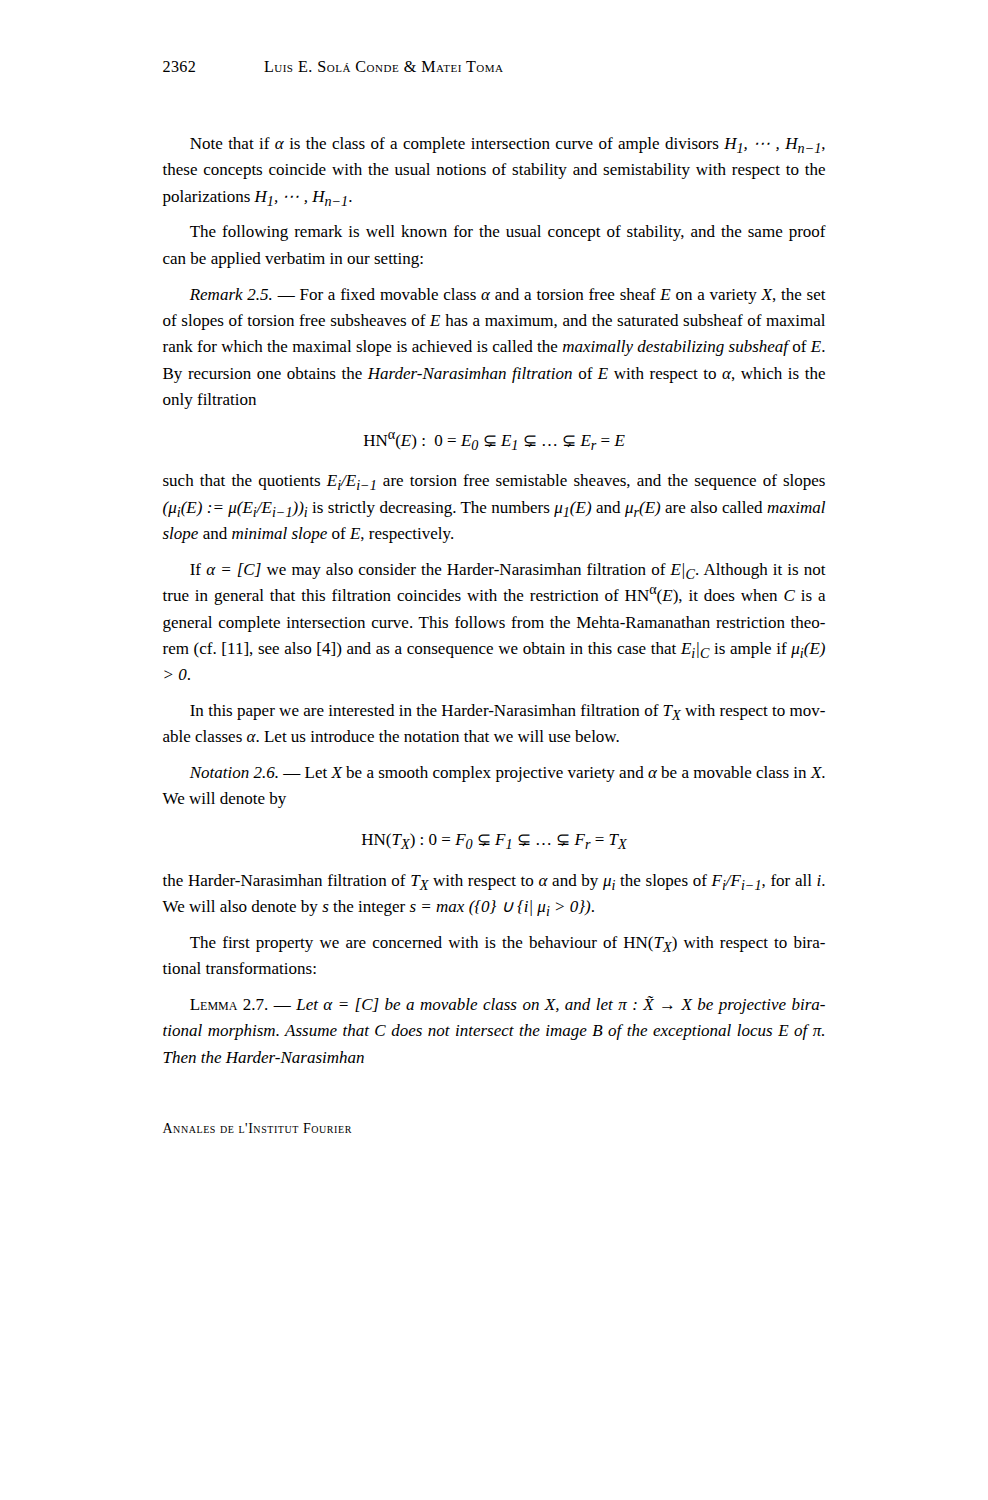2362 Luis E. Solá Conde & Matei Toma
Note that if α is the class of a complete intersection curve of ample divisors H1, ⋯ , Hn−1, these concepts coincide with the usual notions of stability and semistability with respect to the polarizations H1, ⋯ , Hn−1.
The following remark is well known for the usual concept of stability, and the same proof can be applied verbatim in our setting:
Remark 2.5. — For a fixed movable class α and a torsion free sheaf E on a variety X, the set of slopes of torsion free subsheaves of E has a maximum, and the saturated subsheaf of maximal rank for which the maximal slope is achieved is called the maximally destabilizing subsheaf of E. By recursion one obtains the Harder-Narasimhan filtration of E with respect to α, which is the only filtration
HNα(E) : 0 = E0 ⊊ E1 ⊊ … ⊊ Er = E
such that the quotients Ei/Ei−1 are torsion free semistable sheaves, and the sequence of slopes (μi(E) := μ(Ei/Ei−1))i is strictly decreasing. The numbers μ1(E) and μr(E) are also called maximal slope and minimal slope of E, respectively.
If α = [C] we may also consider the Harder-Narasimhan filtration of E|C. Although it is not true in general that this filtration coincides with the restriction of HNα(E), it does when C is a general complete intersection curve. This follows from the Mehta-Ramanathan restriction theorem (cf. [11], see also [4]) and as a consequence we obtain in this case that Ei|C is ample if μi(E) > 0.
In this paper we are interested in the Harder-Narasimhan filtration of TX with respect to movable classes α. Let us introduce the notation that we will use below.
Notation 2.6. — Let X be a smooth complex projective variety and α be a movable class in X. We will denote by
HN(TX) : 0 = F0 ⊊ F1 ⊊ … ⊊ Fr = TX
the Harder-Narasimhan filtration of TX with respect to α and by μi the slopes of Fi/Fi−1, for all i. We will also denote by s the integer s = max ({0} ∪ {i| μi > 0}).
The first property we are concerned with is the behaviour of HN(TX) with respect to birational transformations:
Lemma 2.7. — Let α = [C] be a movable class on X, and let π : X̃ → X be projective birational morphism. Assume that C does not intersect the image B of the exceptional locus E of π. Then the Harder-Narasimhan
Annales de l'Institut Fourier